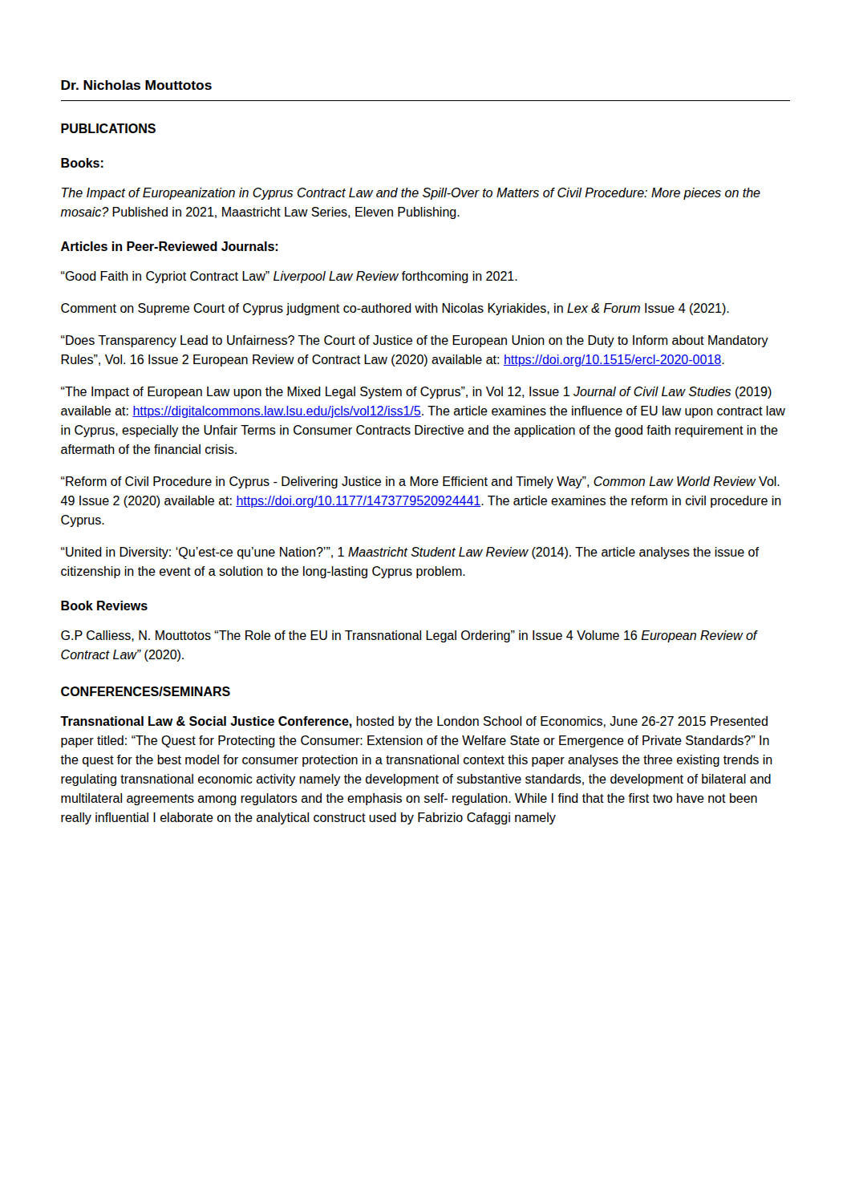Dr. Nicholas Mouttotos
PUBLICATIONS
Books:
The Impact of Europeanization in Cyprus Contract Law and the Spill-Over to Matters of Civil Procedure: More pieces on the mosaic? Published in 2021, Maastricht Law Series, Eleven Publishing.
Articles in Peer-Reviewed Journals:
“Good Faith in Cypriot Contract Law” Liverpool Law Review forthcoming in 2021.
Comment on Supreme Court of Cyprus judgment co-authored with Nicolas Kyriakides, in Lex & Forum Issue 4 (2021).
“Does Transparency Lead to Unfairness? The Court of Justice of the European Union on the Duty to Inform about Mandatory Rules”, Vol. 16 Issue 2 European Review of Contract Law (2020) available at: https://doi.org/10.1515/ercl-2020-0018.
“The Impact of European Law upon the Mixed Legal System of Cyprus”, in Vol 12, Issue 1 Journal of Civil Law Studies (2019) available at: https://digitalcommons.law.lsu.edu/jcls/vol12/iss1/5. The article examines the influence of EU law upon contract law in Cyprus, especially the Unfair Terms in Consumer Contracts Directive and the application of the good faith requirement in the aftermath of the financial crisis.
“Reform of Civil Procedure in Cyprus - Delivering Justice in a More Efficient and Timely Way”, Common Law World Review Vol. 49 Issue 2 (2020) available at: https://doi.org/10.1177/1473779520924441. The article examines the reform in civil procedure in Cyprus.
“United in Diversity: ‘Qu’est-ce qu’une Nation?’”, 1 Maastricht Student Law Review (2014). The article analyses the issue of citizenship in the event of a solution to the long-lasting Cyprus problem.
Book Reviews
G.P Calliess, N. Mouttotos “The Role of the EU in Transnational Legal Ordering” in Issue 4 Volume 16 European Review of Contract Law” (2020).
CONFERENCES/SEMINARS
Transnational Law & Social Justice Conference, hosted by the London School of Economics, June 26-27 2015 Presented paper titled: “The Quest for Protecting the Consumer: Extension of the Welfare State or Emergence of Private Standards?” In the quest for the best model for consumer protection in a transnational context this paper analyses the three existing trends in regulating transnational economic activity namely the development of substantive standards, the development of bilateral and multilateral agreements among regulators and the emphasis on self- regulation. While I find that the first two have not been really influential I elaborate on the analytical construct used by Fabrizio Cafaggi namely